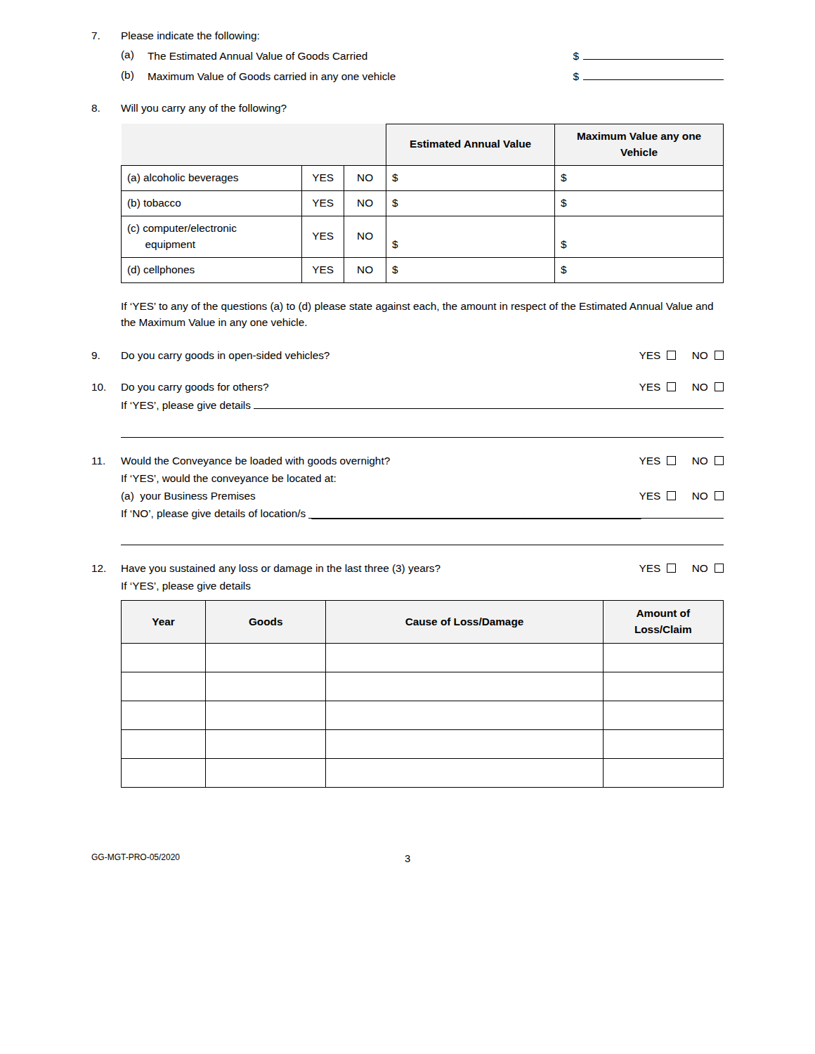Please indicate the following:
(a) The Estimated Annual Value of Goods Carried $
(b) Maximum Value of Goods carried in any one vehicle $
Will you carry any of the following?
| | | | Estimated Annual Value | Maximum Value any one Vehicle |
| --- | --- | --- | --- | --- |
| (a) alcoholic beverages | YES | NO | $ | $ |
| (b) tobacco | YES | NO | $ | $ |
| (c) computer/electronic equipment | YES | NO | $ | $ |
| (d) cellphones | YES | NO | $ | $ |
If ‘YES’ to any of the questions (a) to (d) please state against each, the amount in respect of the Estimated Annual Value and the Maximum Value in any one vehicle.
YES NO Do you carry goods in open-sided vehicles?
YES NO Do you carry goods for others?
If ‘YES’, please give details
YES NO Would the Conveyance be loaded with goods overnight?
If ‘YES’, would the conveyance be located at:
YES NO (a) your Business Premises
If ‘NO’, please give details of location/s _______________________________________________________
YES NO Have you sustained any loss or damage in the last three (3) years?
If ‘YES’, please give details
| Year | Goods | Cause of Loss/Damage | Amount of Loss/Claim |
| --- | --- | --- | --- |
GG-MGT-PRO-05/2020
3